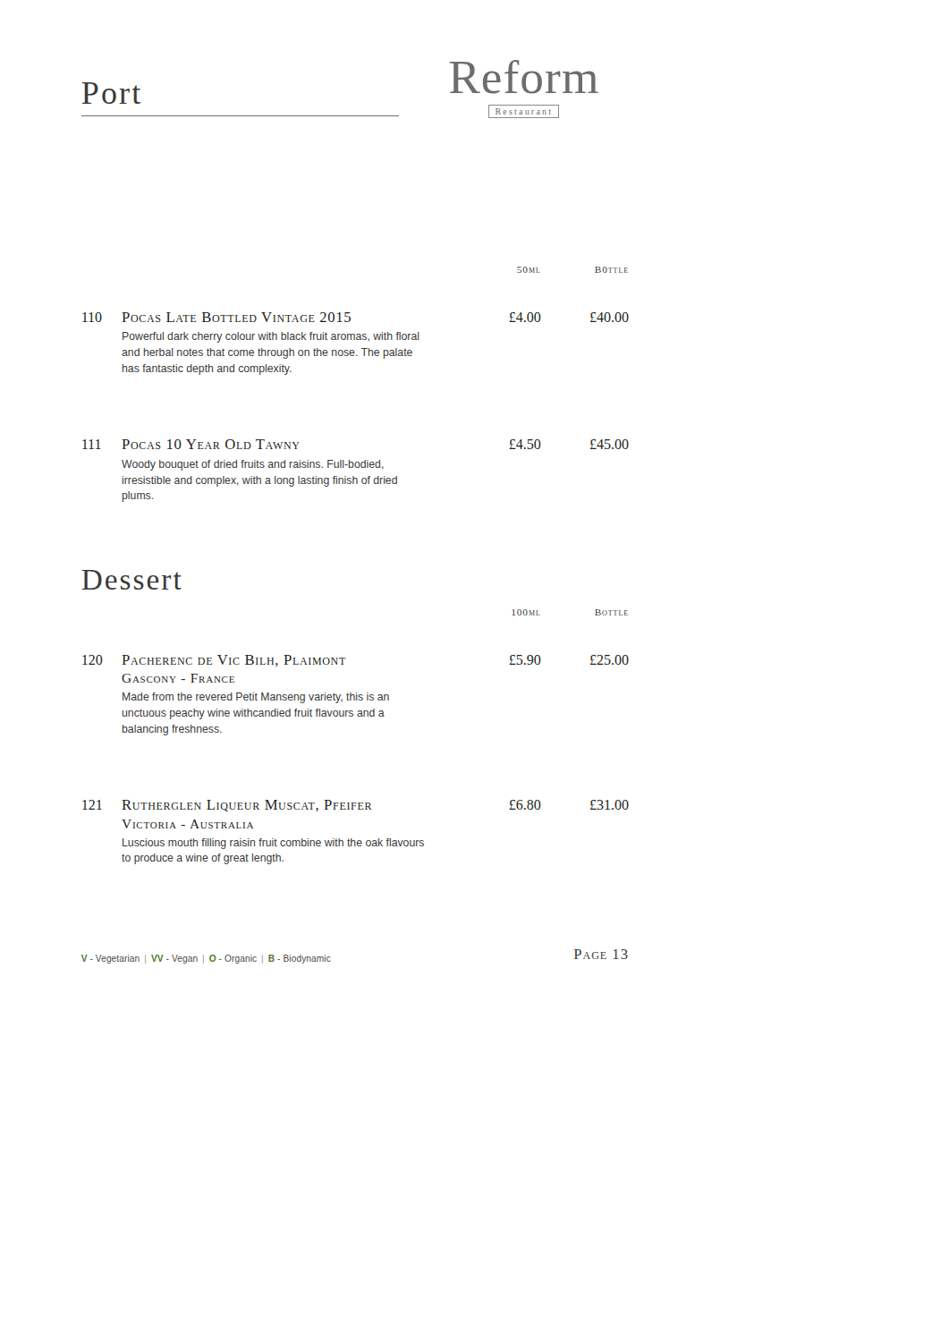Port
Reform
Restaurant
50ml
B0ttle
110
Pocas Late Bottled Vintage 2015
Powerful dark cherry colour with black fruit aromas, with floral and herbal notes that come through on the nose. The palate has fantastic depth and complexity.
£4.00
£40.00
111
Pocas 10 Year Old Tawny
Woody bouquet of dried fruits and raisins. Full-bodied, irresistible and complex, with a long lasting finish of dried plums.
£4.50
£45.00
Dessert
100ml
Bottle
120
Pacherenc de Vic Bilh, Plaimont
Gascony - France
Made from the revered Petit Manseng variety, this is an unctuous peachy wine withcandied fruit flavours and a balancing freshness.
£5.90
£25.00
121
Rutherglen Liqueur Muscat, Pfeifer
Victoria - Australia
Luscious mouth filling raisin fruit combine with the oak flavours to produce a wine of great length.
£6.80
£31.00
V - Vegetarian | VV - Vegan | O - Organic | B - Biodynamic
Page 13